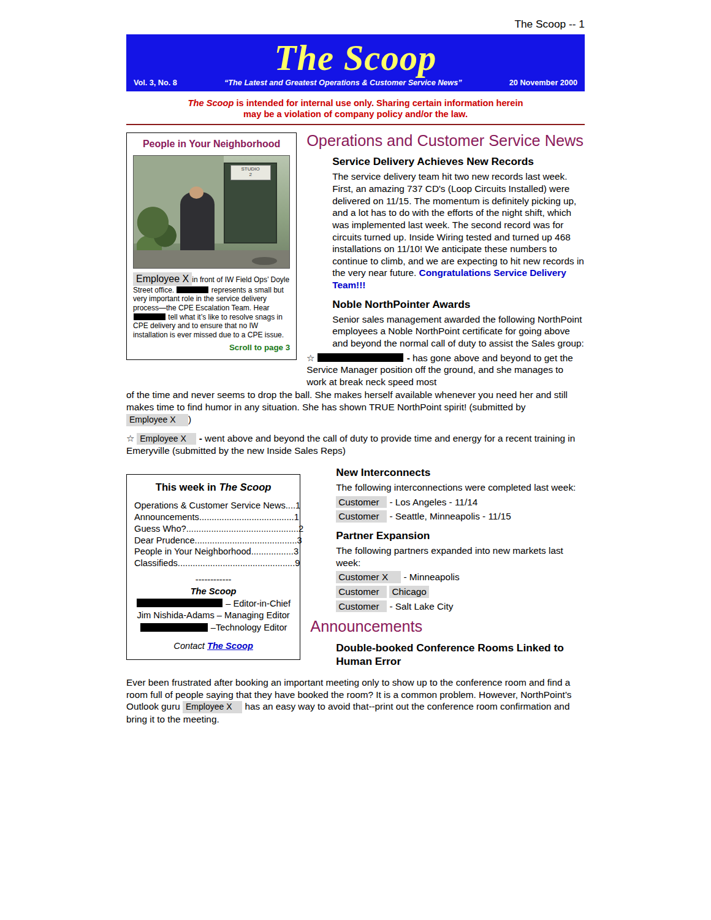The Scoop -- 1
The Scoop
Vol. 3, No. 8 “The Latest and Greatest Operations & Customer Service News” 20 November 2000
The Scoop is intended for internal use only. Sharing certain information herein
may be a violation of company policy and/or the law.
People in Your Neighborhood
STUDIO
2
Employee Xin front of IW Field Ops’ Doyle Street office. represents a small but very important role in the service delivery process—the CPE Escalation Team. Hear tell what it’s like to resolve snags in CPE delivery and to ensure that no IW installation is ever missed due to a CPE issue.
Scroll to page 3
Operations and Customer Service News
Service Delivery Achieves New Records
The service delivery team hit two new records last week. First, an amazing 737 CD's (Loop Circuits Installed) were delivered on 11/15. The momentum is definitely picking up, and a lot has to do with the efforts of the night shift, which was implemented last week. The second record was for circuits turned up. Inside Wiring tested and turned up 468 installations on 11/10! We anticipate these numbers to continue to climb, and we are expecting to hit new records in the very near future. Congratulations Service Delivery Team!!!
Noble NorthPointer Awards
Senior sales management awarded the following NorthPoint employees a Noble NorthPoint certificate for going above and beyond the normal call of duty to assist the Sales group:
☆ - has gone above and beyond to get the Service Manager position off the ground, and she manages to work at break neck speed most
of the time and never seems to drop the ball. She makes herself available whenever you need her and still makes time to find humor in any situation. She has shown TRUE NorthPoint spirit! (submitted by Employee X )
☆ Employee X - went above and beyond the call of duty to provide time and energy for a recent training in Emeryville (submitted by the new Inside Sales Reps)
This week in The Scoop
Operations & Customer Service News....1
Announcements......................................1
Guess Who?.............................................2
Dear Prudence.........................................3
People in Your Neighborhood.................3
Classifieds...............................................9
------------
The Scoop
– Editor-in-Chief
Jim Nishida-Adams – Managing Editor
–Technology Editor
Contact The Scoop
New Interconnects
The following interconnections were completed last week:
Customer - Los Angeles - 11/14
Customer - Seattle, Minneapolis - 11/15
Partner Expansion
The following partners expanded into new markets last week:
Customer X - Minneapolis
Customer Chicago
Customer - Salt Lake City
Announcements
Double-booked Conference Rooms Linked to Human Error
Ever been frustrated after booking an important meeting only to show up to the conference room and find a room full of people saying that they have booked the room? It is a common problem. However, NorthPoint’s Outlook guru Employee X has an easy way to avoid that--print out the conference room confirmation and bring it to the meeting.